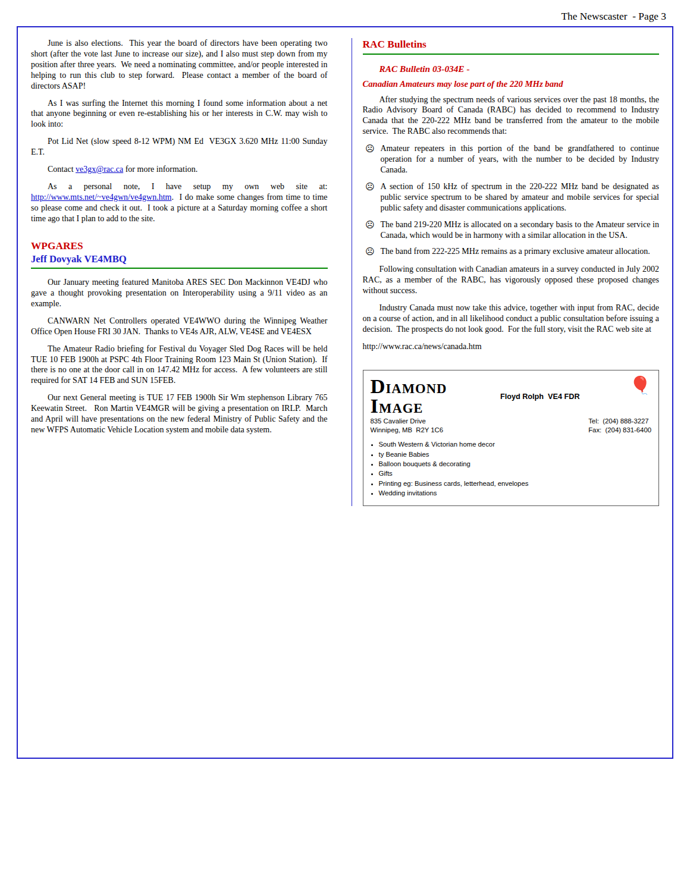The Newscaster - Page 3
June is also elections. This year the board of directors have been operating two short (after the vote last June to increase our size), and I also must step down from my position after three years. We need a nominating committee, and/or people interested in helping to run this club to step forward. Please contact a member of the board of directors ASAP!
As I was surfing the Internet this morning I found some information about a net that anyone beginning or even re-establishing his or her interests in C.W. may wish to look into:
Pot Lid Net (slow speed 8-12 WPM) NM Ed VE3GX 3.620 MHz 11:00 Sunday E.T.
Contact ve3gx@rac.ca for more information.
As a personal note, I have setup my own web site at: http://www.mts.net/~ve4gwn/ve4gwn.htm. I do make some changes from time to time so please come and check it out. I took a picture at a Saturday morning coffee a short time ago that I plan to add to the site.
WPGARES
Jeff Dovyak VE4MBQ
Our January meeting featured Manitoba ARES SEC Don Mackinnon VE4DJ who gave a thought provoking presentation on Interoperability using a 9/11 video as an example.
CANWARN Net Controllers operated VE4WWO during the Winnipeg Weather Office Open House FRI 30 JAN. Thanks to VE4s AJR, ALW, VE4SE and VE4ESX
The Amateur Radio briefing for Festival du Voyager Sled Dog Races will be held TUE 10 FEB 1900h at PSPC 4th Floor Training Room 123 Main St (Union Station). If there is no one at the door call in on 147.42 MHz for access. A few volunteers are still required for SAT 14 FEB and SUN 15FEB.
Our next General meeting is TUE 17 FEB 1900h Sir Wm stephenson Library 765 Keewatin Street. Ron Martin VE4MGR will be giving a presentation on IRLP. March and April will have presentations on the new federal Ministry of Public Safety and the new WFPS Automatic Vehicle Location system and mobile data system.
RAC Bulletins
RAC Bulletin 03-034E -
Canadian Amateurs may lose part of the 220 MHz band
After studying the spectrum needs of various services over the past 18 months, the Radio Advisory Board of Canada (RABC) has decided to recommend to Industry Canada that the 220-222 MHz band be transferred from the amateur to the mobile service. The RABC also recommends that:
Amateur repeaters in this portion of the band be grandfathered to continue operation for a number of years, with the number to be decided by Industry Canada.
A section of 150 kHz of spectrum in the 220-222 MHz band be designated as public service spectrum to be shared by amateur and mobile services for special public safety and disaster communications applications.
The band 219-220 MHz is allocated on a secondary basis to the Amateur service in Canada, which would be in harmony with a similar allocation in the USA.
The band from 222-225 MHz remains as a primary exclusive amateur allocation.
Following consultation with Canadian amateurs in a survey conducted in July 2002 RAC, as a member of the RABC, has vigorously opposed these proposed changes without success.
Industry Canada must now take this advice, together with input from RAC, decide on a course of action, and in all likelihood conduct a public consultation before issuing a decision. The prospects do not look good. For the full story, visit the RAC web site at
http://www.rac.ca/news/canada.htm
DIAMOND
IMAGE
Floyd Rolph VE4 FDR
🎈
835 Cavalier Drive
Winnipeg, MB R2Y 1C6
Tel: (204) 888-3227
Fax: (204) 831-6400
South Western & Victorian home decor
ty Beanie Babies
Balloon bouquets & decorating
Gifts
Printing eg: Business cards, letterhead, envelopes
Wedding invitations